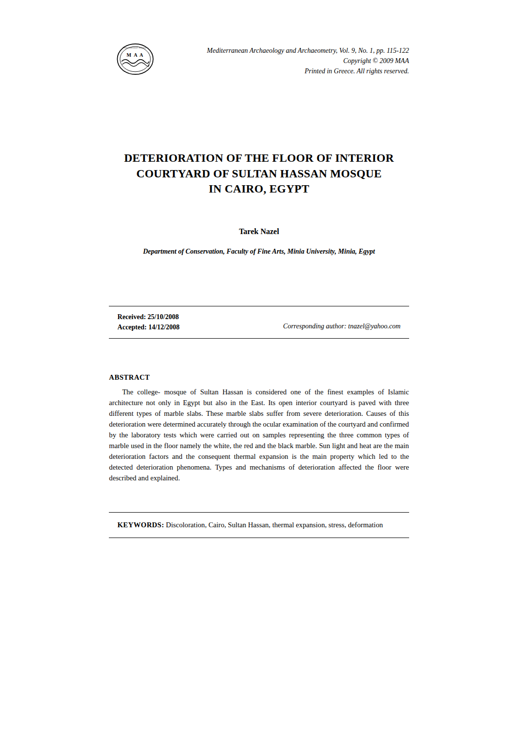M A A International Journal
Mediterranean Archaeology and Archaeometry, Vol. 9, No. 1, pp. 115-122
Copyright © 2009 MAA
Printed in Greece. All rights reserved.
Deterioration of the Floor of Interior
Courtyard of Sultan Hassan Mosque
in Cairo, Egypt
Tarek Nazel
Department of Conservation, Faculty of Fine Arts, Minia University, Minia, Egypt
Received: 25/10/2008
Accepted: 14/12/2008
Corresponding author: tnazel@yahoo.com
ABSTRACT
The college- mosque of Sultan Hassan is considered one of the finest examples of Islamic architecture not only in Egypt but also in the East. Its open interior courtyard is paved with three different types of marble slabs. These marble slabs suffer from severe deterioration. Causes of this deterioration were determined accurately through the ocular examination of the courtyard and confirmed by the laboratory tests which were carried out on samples representing the three common types of marble used in the floor namely the white, the red and the black marble. Sun light and heat are the main deterioration factors and the consequent thermal expansion is the main property which led to the detected deterioration phenomena. Types and mechanisms of deterioration affected the floor were described and explained.
KEYWORDS: Discoloration, Cairo, Sultan Hassan, thermal expansion, stress, deformation